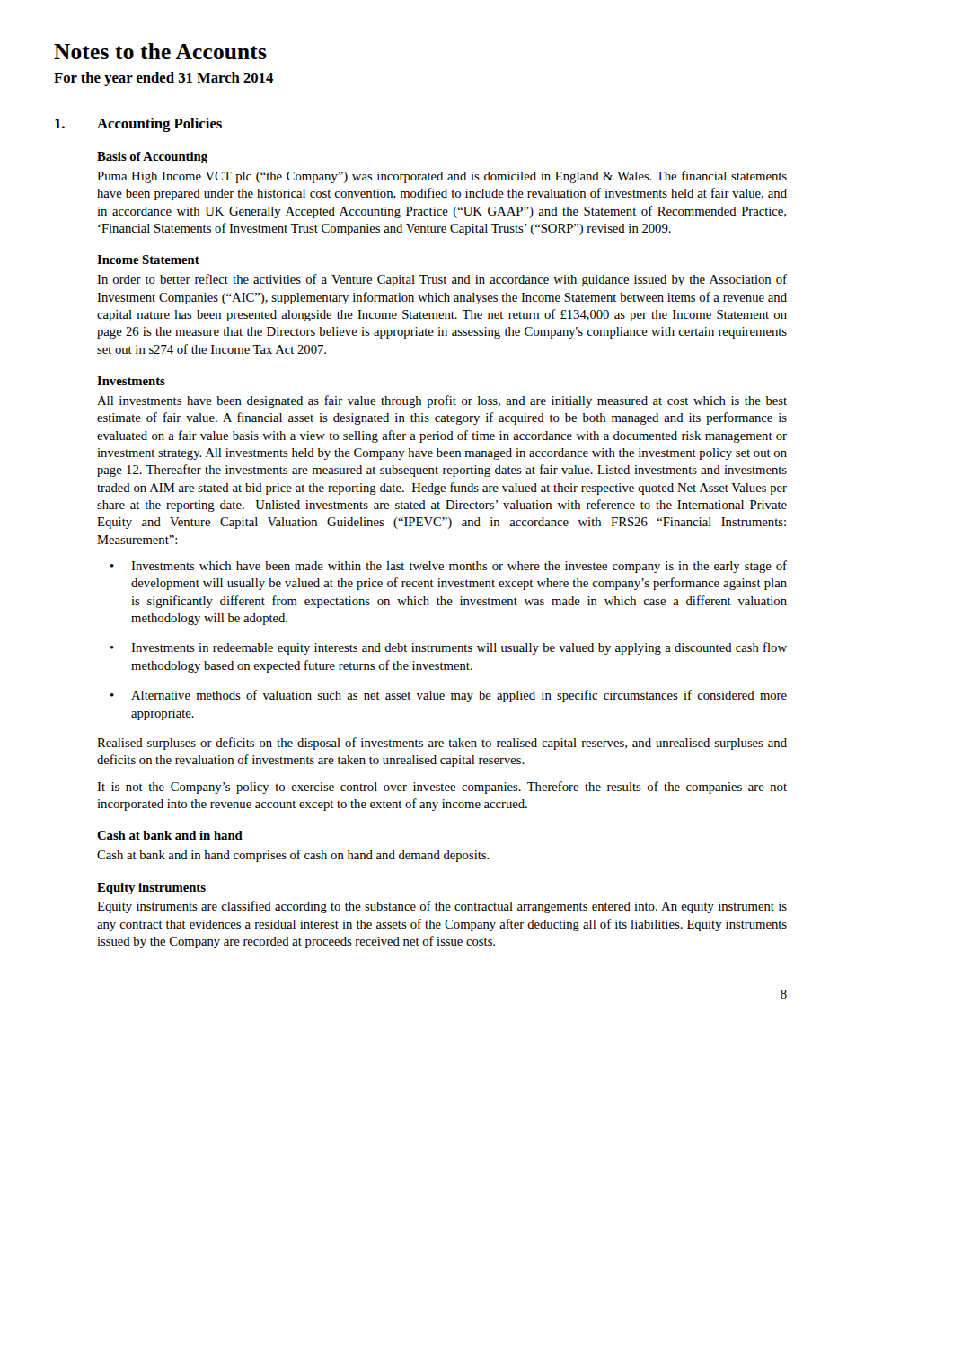Notes to the Accounts
For the year ended 31 March 2014
1. Accounting Policies
Basis of Accounting
Puma High Income VCT plc (“the Company”) was incorporated and is domiciled in England & Wales. The financial statements have been prepared under the historical cost convention, modified to include the revaluation of investments held at fair value, and in accordance with UK Generally Accepted Accounting Practice (“UK GAAP”) and the Statement of Recommended Practice, ‘Financial Statements of Investment Trust Companies and Venture Capital Trusts’ (“SORP”) revised in 2009.
Income Statement
In order to better reflect the activities of a Venture Capital Trust and in accordance with guidance issued by the Association of Investment Companies (“AIC”), supplementary information which analyses the Income Statement between items of a revenue and capital nature has been presented alongside the Income Statement. The net return of £134,000 as per the Income Statement on page 26 is the measure that the Directors believe is appropriate in assessing the Company's compliance with certain requirements set out in s274 of the Income Tax Act 2007.
Investments
All investments have been designated as fair value through profit or loss, and are initially measured at cost which is the best estimate of fair value. A financial asset is designated in this category if acquired to be both managed and its performance is evaluated on a fair value basis with a view to selling after a period of time in accordance with a documented risk management or investment strategy. All investments held by the Company have been managed in accordance with the investment policy set out on page 12. Thereafter the investments are measured at subsequent reporting dates at fair value. Listed investments and investments traded on AIM are stated at bid price at the reporting date. Hedge funds are valued at their respective quoted Net Asset Values per share at the reporting date. Unlisted investments are stated at Directors’ valuation with reference to the International Private Equity and Venture Capital Valuation Guidelines (“IPEVC”) and in accordance with FRS26 “Financial Instruments: Measurement”:
Investments which have been made within the last twelve months or where the investee company is in the early stage of development will usually be valued at the price of recent investment except where the company’s performance against plan is significantly different from expectations on which the investment was made in which case a different valuation methodology will be adopted.
Investments in redeemable equity interests and debt instruments will usually be valued by applying a discounted cash flow methodology based on expected future returns of the investment.
Alternative methods of valuation such as net asset value may be applied in specific circumstances if considered more appropriate.
Realised surpluses or deficits on the disposal of investments are taken to realised capital reserves, and unrealised surpluses and deficits on the revaluation of investments are taken to unrealised capital reserves.
It is not the Company’s policy to exercise control over investee companies. Therefore the results of the companies are not incorporated into the revenue account except to the extent of any income accrued.
Cash at bank and in hand
Cash at bank and in hand comprises of cash on hand and demand deposits.
Equity instruments
Equity instruments are classified according to the substance of the contractual arrangements entered into. An equity instrument is any contract that evidences a residual interest in the assets of the Company after deducting all of its liabilities. Equity instruments issued by the Company are recorded at proceeds received net of issue costs.
8